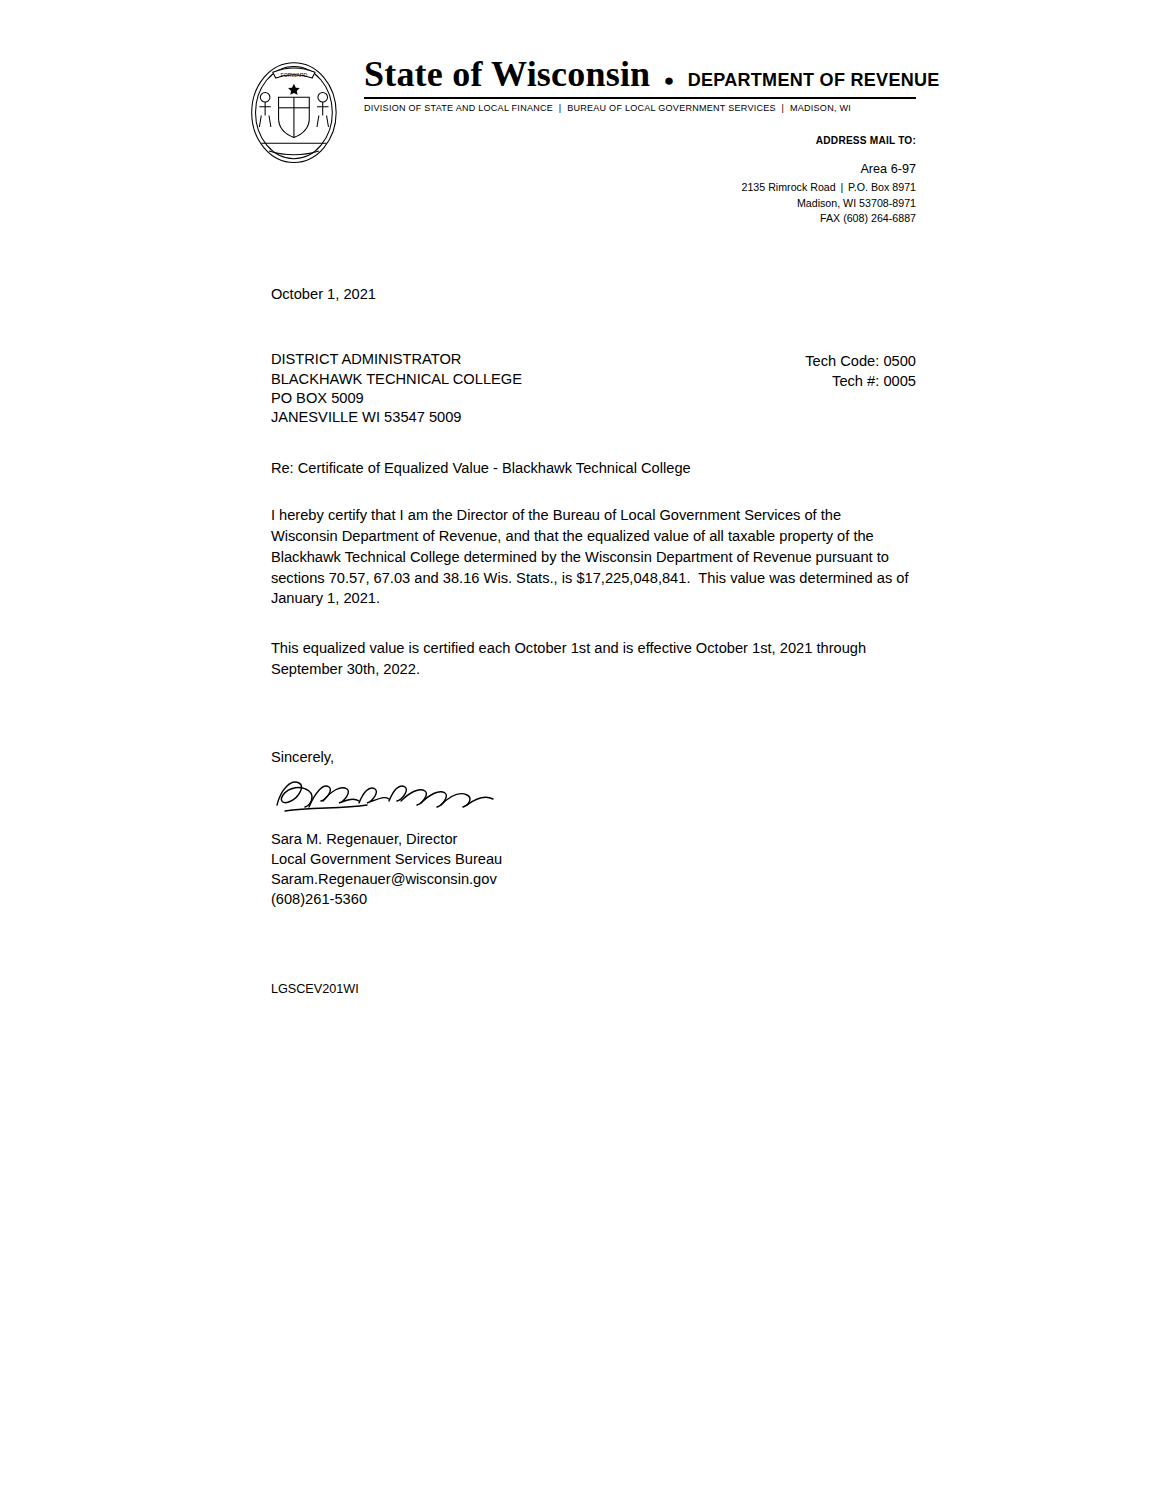FORWARD
State of Wisconsin ● DEPARTMENT OF REVENUE
DIVISION OF STATE AND LOCAL FINANCE|BUREAU OF LOCAL GOVERNMENT SERVICES|MADISON, WI
ADDRESS MAIL TO:
Area 6-97
2135 Rimrock Road|P.O. Box 8971
Madison, WI 53708-8971
FAX (608) 264-6887
October 1, 2021
DISTRICT ADMINISTRATOR
BLACKHAWK TECHNICAL COLLEGE
PO BOX 5009
JANESVILLE WI 53547 5009
Tech Code: 0500
Tech #: 0005
Re: Certificate of Equalized Value - Blackhawk Technical College
I hereby certify that I am the Director of the Bureau of Local Government Services of the Wisconsin Department of Revenue, and that the equalized value of all taxable property of the Blackhawk Technical College determined by the Wisconsin Department of Revenue pursuant to sections 70.57, 67.03 and 38.16 Wis. Stats., is $17,225,048,841. This value was determined as of January 1, 2021.
This equalized value is certified each October 1st and is effective October 1st, 2021 through September 30th, 2022.
Sincerely,
Sara M. Regenauer, Director
Local Government Services Bureau
Saram.Regenauer@wisconsin.gov
(608)261-5360
LGSCEV201WI